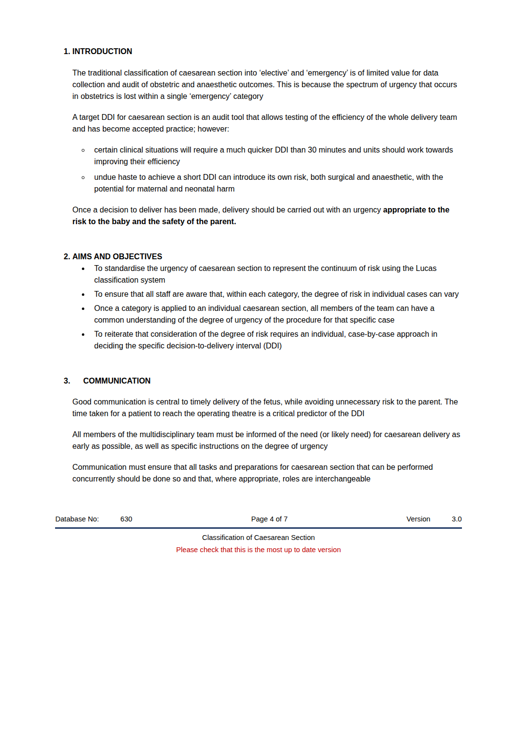INTRODUCTION
The traditional classification of caesarean section into ‘elective’ and ‘emergency’ is of limited value for data collection and audit of obstetric and anaesthetic outcomes. This is because the spectrum of urgency that occurs in obstetrics is lost within a single ‘emergency’ category
A target DDI for caesarean section is an audit tool that allows testing of the efficiency of the whole delivery team and has become accepted practice; however:
certain clinical situations will require a much quicker DDI than 30 minutes and units should work towards improving their efficiency
undue haste to achieve a short DDI can introduce its own risk, both surgical and anaesthetic, with the potential for maternal and neonatal harm
Once a decision to deliver has been made, delivery should be carried out with an urgency appropriate to the risk to the baby and the safety of the parent.
AIMS AND OBJECTIVES
To standardise the urgency of caesarean section to represent the continuum of risk using the Lucas classification system
To ensure that all staff are aware that, within each category, the degree of risk in individual cases can vary
Once a category is applied to an individual caesarean section, all members of the team can have a common understanding of the degree of urgency of the procedure for that specific case
To reiterate that consideration of the degree of risk requires an individual, case-by-case approach in deciding the specific decision-to-delivery interval (DDI)
COMMUNICATION
Good communication is central to timely delivery of the fetus, while avoiding unnecessary risk to the parent. The time taken for a patient to reach the operating theatre is a critical predictor of the DDI
All members of the multidisciplinary team must be informed of the need (or likely need) for caesarean delivery as early as possible, as well as specific instructions on the degree of urgency
Communication must ensure that all tasks and preparations for caesarean section that can be performed concurrently should be done so and that, where appropriate, roles are interchangeable
Database No: 630 Page 4 of 7 Version 3.0
Classification of Caesarean Section
Please check that this is the most up to date version